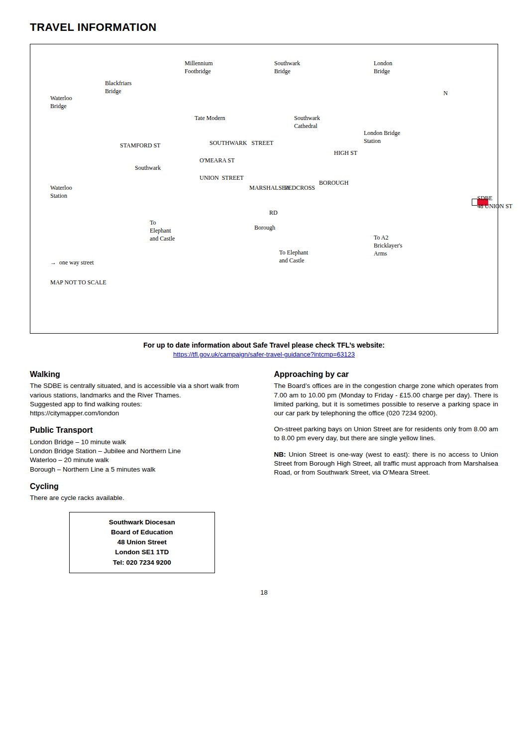TRAVEL INFORMATION
Blackfriars
Bridge Millennium
Footbridge Southwark
Bridge London
Bridge N Waterloo
Bridge Tate Modern Southwark
Cathedral London Bridge
Station STAMFORD ST SOUTHWARK STREET O'MEARA ST Southwark UNION STREET Waterloo
Station MARSHALSEA REDCROSS BOROUGH HIGH ST RD Borough To
Elephant
and Castle To Elephant
and Castle To A2
Bricklayer's
Arms → one way street MAP NOT TO SCALE
SDBE
48 UNION ST
For up to date information about Safe Travel please check TFL’s website:
https://tfl.gov.uk/campaign/safer-travel-guidance?intcmp=63123
Walking
The SDBE is centrally situated, and is accessible via a short walk from various stations, landmarks and the River Thames.
Suggested app to find walking routes:
https://citymapper.com/london
Public Transport
London Bridge – 10 minute walk
London Bridge Station – Jubilee and Northern Line
Waterloo – 20 minute walk
Borough – Northern Line a 5 minutes walk
Cycling
There are cycle racks available.
Southwark Diocesan
Board of Education
48 Union Street
London SE1 1TD
Tel: 020 7234 9200
Approaching by car
The Board’s offices are in the congestion charge zone which operates from 7.00 am to 10.00 pm (Monday to Friday - £15.00 charge per day). There is limited parking, but it is sometimes possible to reserve a parking space in our car park by telephoning the office (020 7234 9200).
On-street parking bays on Union Street are for residents only from 8.00 am to 8.00 pm every day, but there are single yellow lines.
NB: Union Street is one-way (west to east): there is no access to Union Street from Borough High Street, all traffic must approach from Marshalsea Road, or from Southwark Street, via O’Meara Street.
18